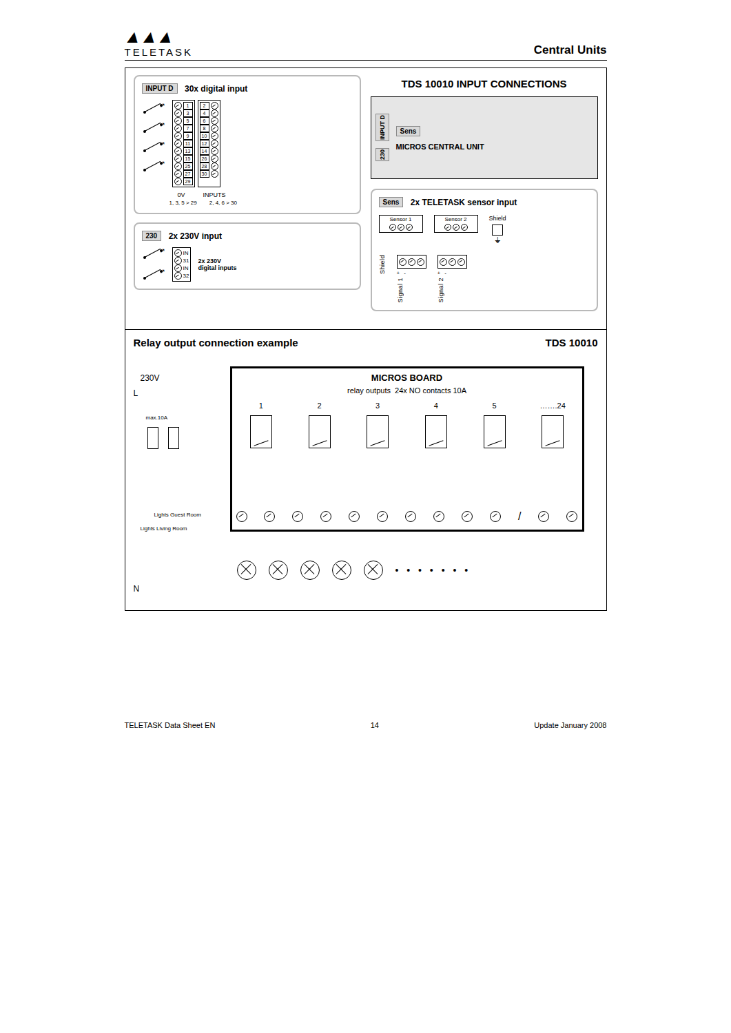▲▲▲
TELETASK
Central Units
INPUT D 30x digital input
↗
↗
↗
↗
1
3
5
7
9
11
13
15
25
27
29
2
4
6
8
10
12
14
26
28
30
0V
INPUTS
1, 3, 5 > 29
2, 4, 6 > 30
230 2x 230V input
↗
↗
IN
31
IN
32
2x 230V
digital inputs
TDS 10010 INPUT CONNECTIONS
INPUT D 230
Sens
MICROS CENTRAL UNIT
Sens 2x TELETASK sensor input
Sensor 1
Sensor 2
Shield
⏚
Shield
+-
Signal 1
+-
Signal 2
Relay output connection example
TDS 10010
MICROS BOARD
relay outputs 24x NO contacts 10A
12345…….24
/
230V
L
max.10A
N
Lights Guest Room
Lights Living Room
• • • • • • •
TELETASK Data Sheet EN
14
Update January 2008